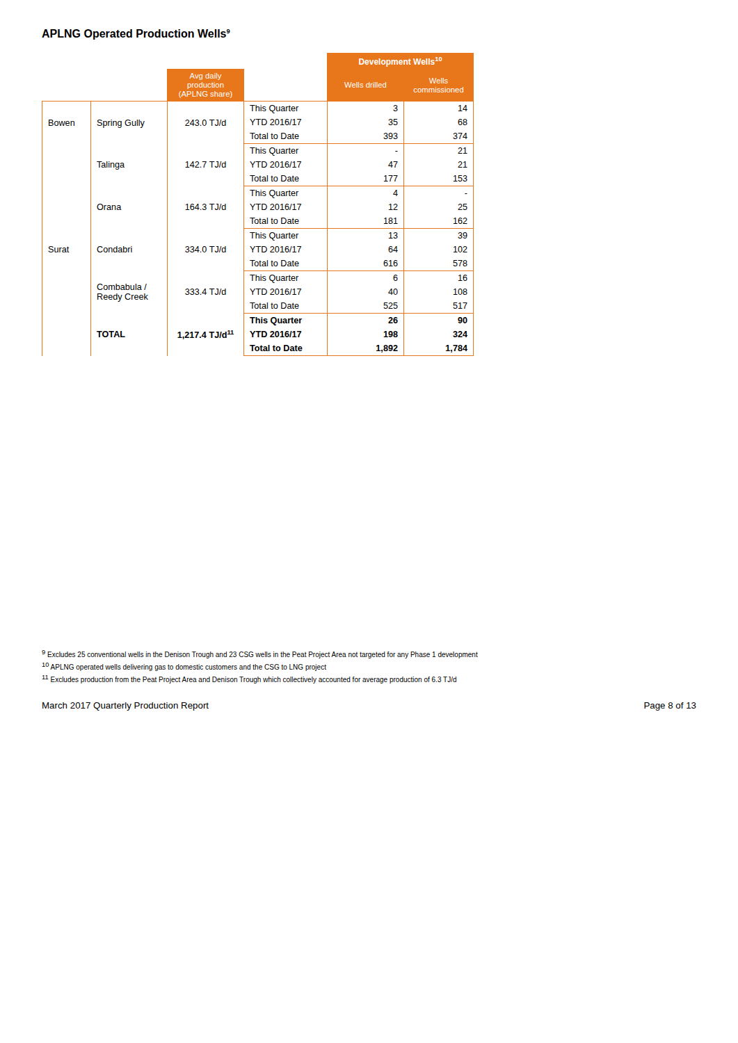APLNG Operated Production Wells9
| | | | | Development Wells 10 |
| | | Avg daily production (APLNG share) | | Wells drilled | Wells commissioned |
| Bowen | Spring Gully | 243.0 TJ/d | This Quarter | 3 | 14 |
| YTD 2016/17 | 35 | 68 |
| Total to Date | 393 | 374 |
| Surat | Talinga | 142.7 TJ/d | This Quarter | - | 21 |
| YTD 2016/17 | 47 | 21 |
| Total to Date | 177 | 153 |
| Orana | 164.3 TJ/d | This Quarter | 4 | - |
| YTD 2016/17 | 12 | 25 |
| Total to Date | 181 | 162 |
| Condabri | 334.0 TJ/d | This Quarter | 13 | 39 |
| YTD 2016/17 | 64 | 102 |
| Total to Date | 616 | 578 |
| Combabula / Reedy Creek | 333.4 TJ/d | This Quarter | 6 | 16 |
| YTD 2016/17 | 40 | 108 |
| Total to Date | 525 | 517 |
| TOTAL | 1,217.4 TJ/d 11 | This Quarter | 26 | 90 |
| YTD 2016/17 | 198 | 324 |
| Total to Date | 1,892 | 1,784 |
9 Excludes 25 conventional wells in the Denison Trough and 23 CSG wells in the Peat Project Area not targeted for any Phase 1 development
10 APLNG operated wells delivering gas to domestic customers and the CSG to LNG project
11 Excludes production from the Peat Project Area and Denison Trough which collectively accounted for average production of 6.3 TJ/d
March 2017 Quarterly Production Report Page 8 of 13